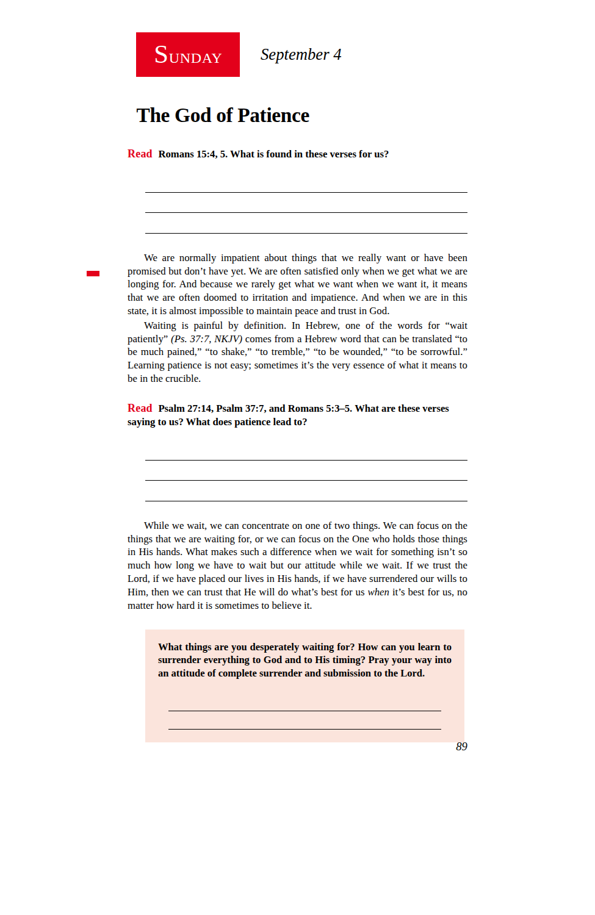Sunday
September 4
The God of Patience
Read Romans 15:4, 5. What is found in these verses for us?
We are normally impatient about things that we really want or have been promised but don’t have yet. We are often satisfied only when we get what we are longing for. And because we rarely get what we want when we want it, it means that we are often doomed to irritation and impatience. And when we are in this state, it is almost impossible to maintain peace and trust in God.
Waiting is painful by definition. In Hebrew, one of the words for “wait patiently” (Ps. 37:7, NKJV) comes from a Hebrew word that can be translated “to be much pained,” “to shake,” “to tremble,” “to be wounded,” “to be sorrowful.” Learning patience is not easy; sometimes it’s the very essence of what it means to be in the crucible.
Read Psalm 27:14, Psalm 37:7, and Romans 5:3–5. What are these verses saying to us? What does patience lead to?
While we wait, we can concentrate on one of two things. We can focus on the things that we are waiting for, or we can focus on the One who holds those things in His hands. What makes such a difference when we wait for something isn’t so much how long we have to wait but our attitude while we wait. If we trust the Lord, if we have placed our lives in His hands, if we have surrendered our wills to Him, then we can trust that He will do what’s best for us when it’s best for us, no matter how hard it is sometimes to believe it.
What things are you desperately waiting for? How can you learn to surrender everything to God and to His timing? Pray your way into an attitude of complete surrender and submission to the Lord.
89